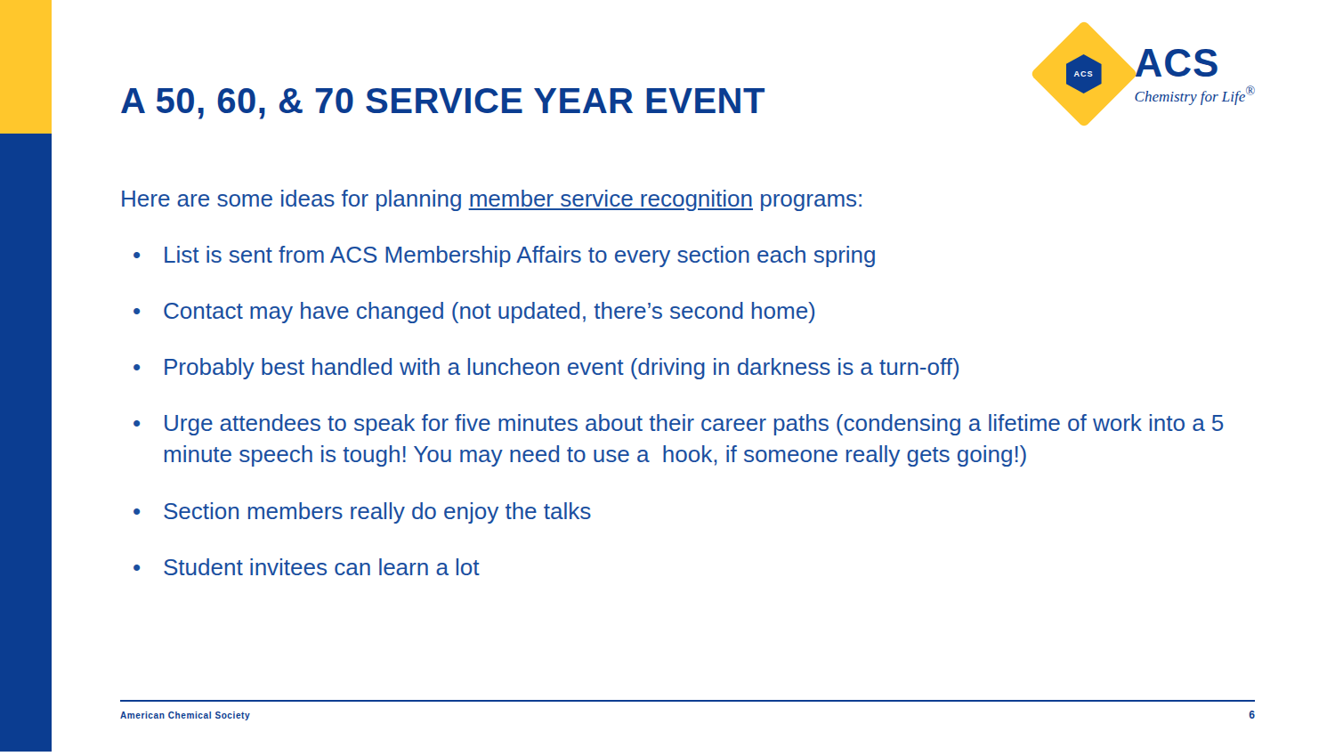ACS
ACS
Chemistry for Life®
A 50, 60, & 70 SERVICE YEAR EVENT
Here are some ideas for planning member service recognition programs:
List is sent from ACS Membership Affairs to every section each spring
Contact may have changed (not updated, there’s second home)
Probably best handled with a luncheon event (driving in darkness is a turn-off)
Urge attendees to speak for five minutes about their career paths (condensing a lifetime of work into a 5 minute speech is tough! You may need to use a hook, if someone really gets going!)
Section members really do enjoy the talks
Student invitees can learn a lot
American Chemical Society
6